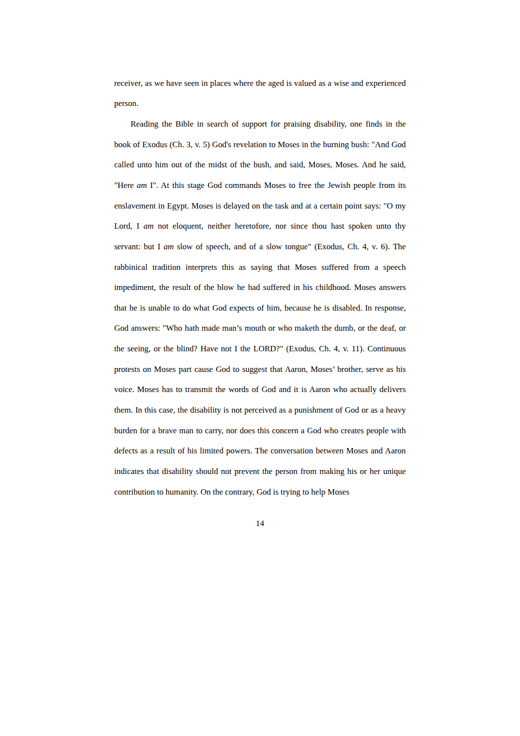receiver, as we have seen in places where the aged is valued as a wise and experienced person.
Reading the Bible in search of support for praising disability, one finds in the book of Exodus (Ch. 3, v. 5) God's revelation to Moses in the burning bush: "And God called unto him out of the midst of the bush, and said, Moses, Moses. And he said, "Here am I". At this stage God commands Moses to free the Jewish people from its enslavement in Egypt. Moses is delayed on the task and at a certain point says: "O my Lord, I am not eloquent, neither heretofore, nor since thou hast spoken unto thy servant: but I am slow of speech, and of a slow tongue" (Exodus, Ch. 4, v. 6). The rabbinical tradition interprets this as saying that Moses suffered from a speech impediment, the result of the blow he had suffered in his childhood. Moses answers that he is unable to do what God expects of him, because he is disabled. In response, God answers: "Who hath made man’s mouth or who maketh the dumb, or the deaf, or the seeing, or the blind? Have not I the LORD?" (Exodus, Ch. 4, v. 11). Continuous protests on Moses part cause God to suggest that Aaron, Moses’ brother, serve as his voice. Moses has to transmit the words of God and it is Aaron who actually delivers them. In this case, the disability is not perceived as a punishment of God or as a heavy burden for a brave man to carry, nor does this concern a God who creates people with defects as a result of his limited powers. The conversation between Moses and Aaron indicates that disability should not prevent the person from making his or her unique contribution to humanity. On the contrary, God is trying to help Moses
14